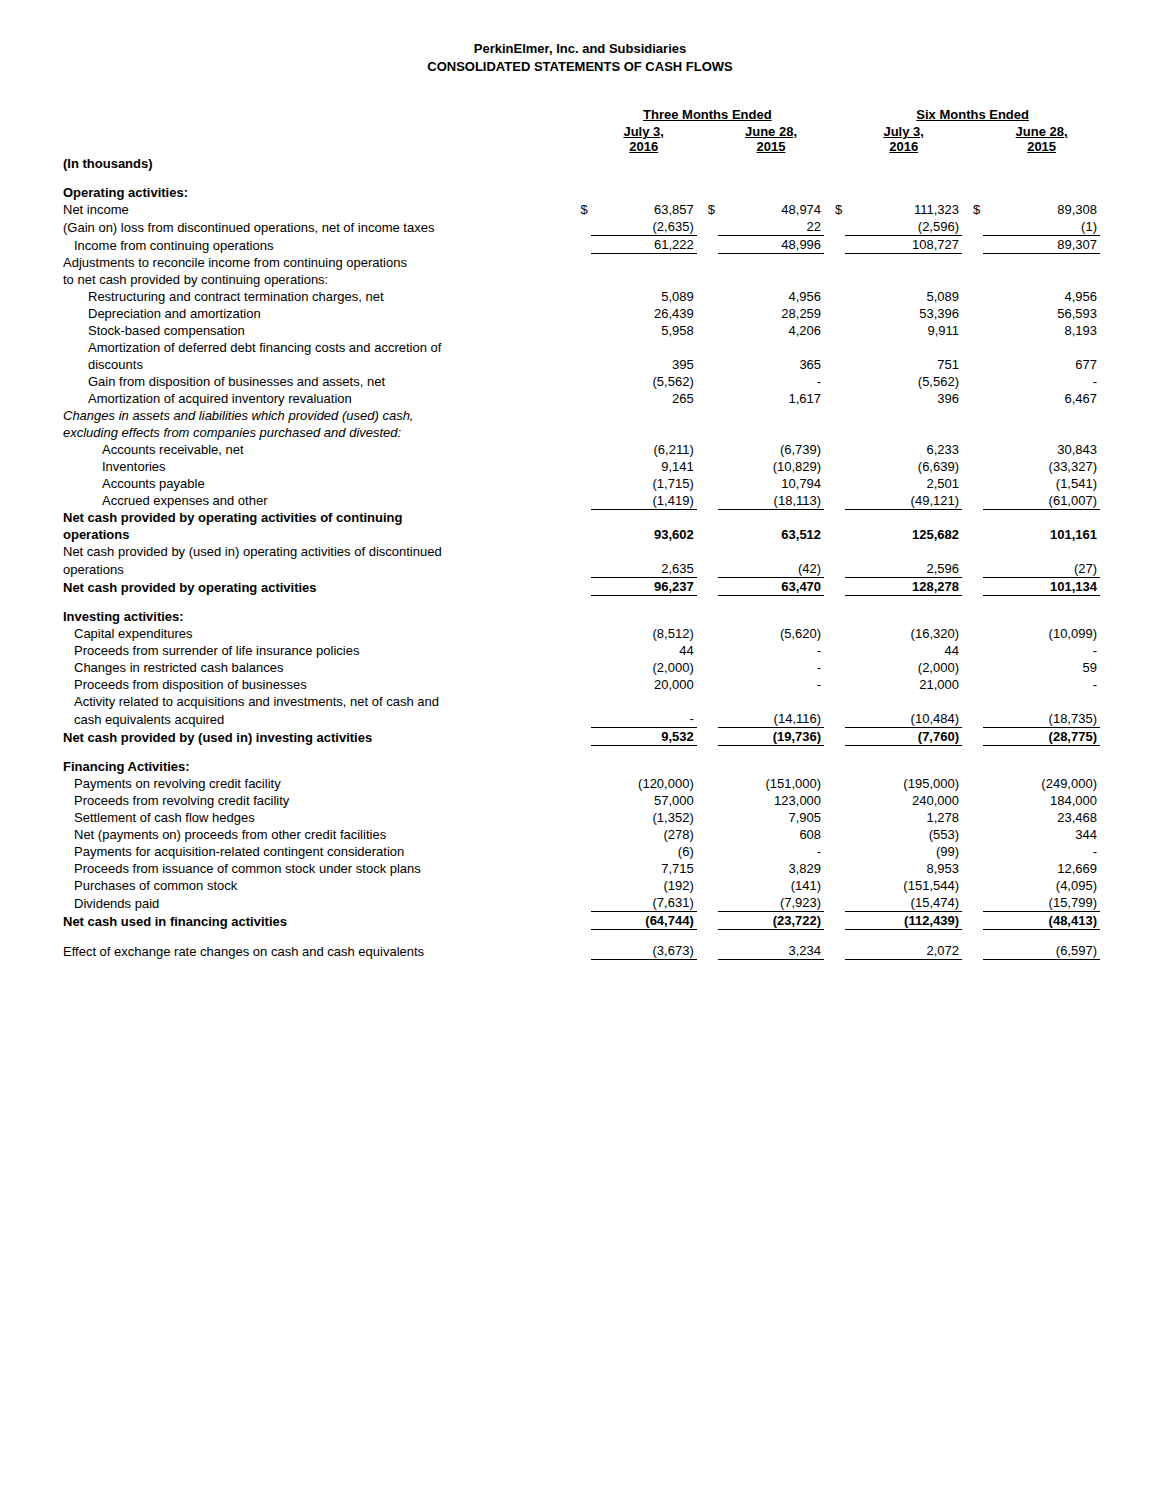PerkinElmer, Inc. and Subsidiaries
CONSOLIDATED STATEMENTS OF CASH FLOWS
| | | Three Months Ended | | Six Months Ended |
| | | July 3, 2016 | | June 28, 2015 | | July 3, 2016 | | June 28, 2015 |
| (In thousands) | |
| Operating activities: | |
| Net income | $ | 63,857 | $ | 48,974 | $ | 111,323 | $ | 89,308 |
| (Gain on) loss from discontinued operations, net of income taxes | | (2,635) | | 22 | | (2,596) | | (1) |
| Income from continuing operations | | 61,222 | | 48,996 | | 108,727 | | 89,307 |
| Adjustments to reconcile income from continuing operations | |
| to net cash provided by continuing operations: | |
| Restructuring and contract termination charges, net | | 5,089 | | 4,956 | | 5,089 | | 4,956 |
| Depreciation and amortization | | 26,439 | | 28,259 | | 53,396 | | 56,593 |
| Stock-based compensation | | 5,958 | | 4,206 | | 9,911 | | 8,193 |
| Amortization of deferred debt financing costs and accretion of | |
| discounts | | 395 | | 365 | | 751 | | 677 |
| Gain from disposition of businesses and assets, net | | (5,562) | | - | | (5,562) | | - |
| Amortization of acquired inventory revaluation | | 265 | | 1,617 | | 396 | | 6,467 |
| Changes in assets and liabilities which provided (used) cash, | |
| excluding effects from companies purchased and divested: | |
| Accounts receivable, net | | (6,211) | | (6,739) | | 6,233 | | 30,843 |
| Inventories | | 9,141 | | (10,829) | | (6,639) | | (33,327) |
| Accounts payable | | (1,715) | | 10,794 | | 2,501 | | (1,541) |
| Accrued expenses and other | | (1,419) | | (18,113) | | (49,121) | | (61,007) |
| Net cash provided by operating activities of continuing | |
| operations | | 93,602 | | 63,512 | | 125,682 | | 101,161 |
| Net cash provided by (used in) operating activities of discontinued | |
| operations | | 2,635 | | (42) | | 2,596 | | (27) |
| Net cash provided by operating activities | | 96,237 | | 63,470 | | 128,278 | | 101,134 |
| Investing activities: | |
| Capital expenditures | | (8,512) | | (5,620) | | (16,320) | | (10,099) |
| Proceeds from surrender of life insurance policies | | 44 | | - | | 44 | | - |
| Changes in restricted cash balances | | (2,000) | | - | | (2,000) | | 59 |
| Proceeds from disposition of businesses | | 20,000 | | - | | 21,000 | | - |
| Activity related to acquisitions and investments, net of cash and | |
| cash equivalents acquired | | - | | (14,116) | | (10,484) | | (18,735) |
| Net cash provided by (used in) investing activities | | 9,532 | | (19,736) | | (7,760) | | (28,775) |
| Financing Activities: | |
| Payments on revolving credit facility | | (120,000) | | (151,000) | | (195,000) | | (249,000) |
| Proceeds from revolving credit facility | | 57,000 | | 123,000 | | 240,000 | | 184,000 |
| Settlement of cash flow hedges | | (1,352) | | 7,905 | | 1,278 | | 23,468 |
| Net (payments on) proceeds from other credit facilities | | (278) | | 608 | | (553) | | 344 |
| Payments for acquisition-related contingent consideration | | (6) | | - | | (99) | | - |
| Proceeds from issuance of common stock under stock plans | | 7,715 | | 3,829 | | 8,953 | | 12,669 |
| Purchases of common stock | | (192) | | (141) | | (151,544) | | (4,095) |
| Dividends paid | | (7,631) | | (7,923) | | (15,474) | | (15,799) |
| Net cash used in financing activities | | (64,744) | | (23,722) | | (112,439) | | (48,413) |
| Effect of exchange rate changes on cash and cash equivalents | | (3,673) | | 3,234 | | 2,072 | | (6,597) |